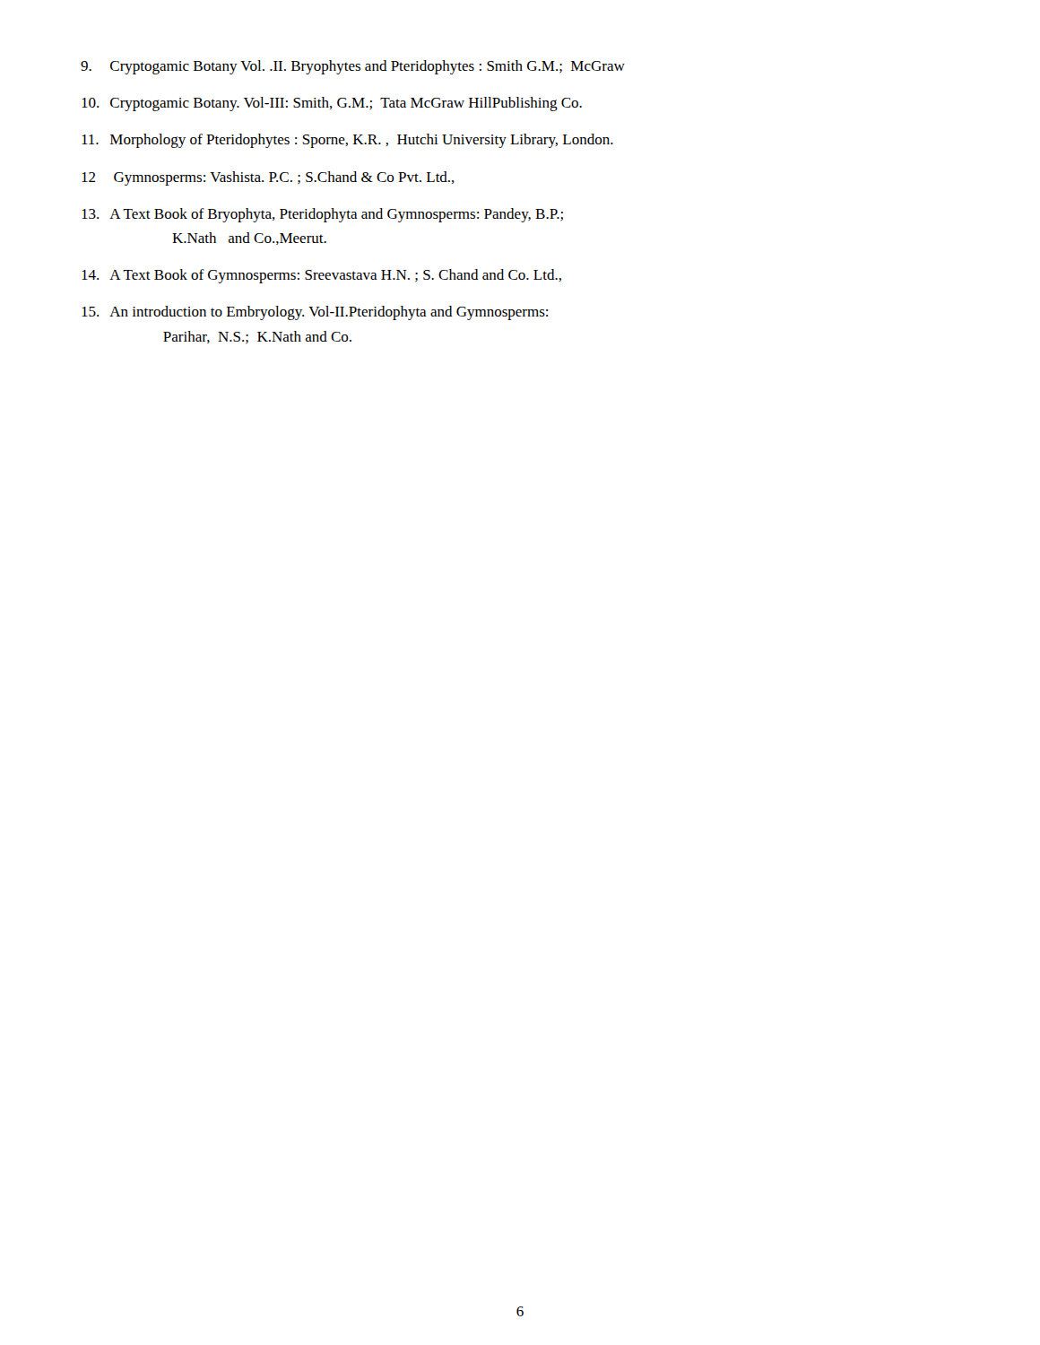9. Cryptogamic Botany Vol. .II. Bryophytes and Pteridophytes : Smith G.M.; McGraw
10. Cryptogamic Botany. Vol-III: Smith, G.M.; Tata McGraw HillPublishing Co.
11. Morphology of Pteridophytes : Sporne, K.R. , Hutchi University Library, London.
12 Gymnosperms: Vashista. P.C. ; S.Chand & Co Pvt. Ltd.,
13. A Text Book of Bryophyta, Pteridophyta and Gymnosperms: Pandey, B.P.; K.Nath and Co.,Meerut.
14. A Text Book of Gymnosperms: Sreevastava H.N. ; S. Chand and Co. Ltd.,
15. An introduction to Embryology. Vol-II.Pteridophyta and Gymnosperms: Parihar, N.S.; K.Nath and Co.
6